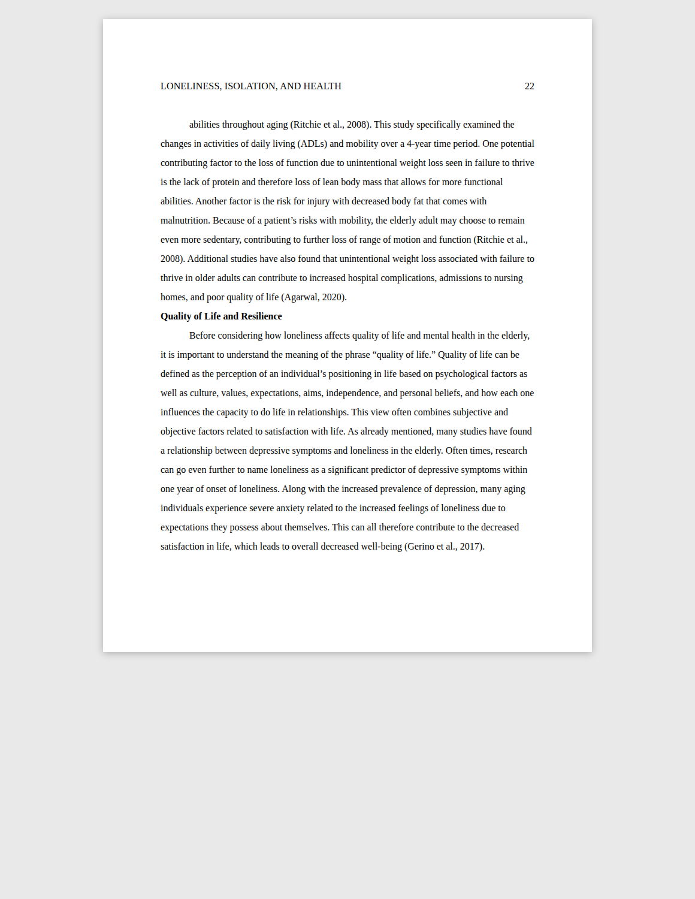Loneliness, Isolation, and Health 22
abilities throughout aging (Ritchie et al., 2008). This study specifically examined the changes in activities of daily living (ADLs) and mobility over a 4-year time period. One potential contributing factor to the loss of function due to unintentional weight loss seen in failure to thrive is the lack of protein and therefore loss of lean body mass that allows for more functional abilities. Another factor is the risk for injury with decreased body fat that comes with malnutrition. Because of a patient’s risks with mobility, the elderly adult may choose to remain even more sedentary, contributing to further loss of range of motion and function (Ritchie et al., 2008). Additional studies have also found that unintentional weight loss associated with failure to thrive in older adults can contribute to increased hospital complications, admissions to nursing homes, and poor quality of life (Agarwal, 2020).
Quality of Life and Resilience
Before considering how loneliness affects quality of life and mental health in the elderly, it is important to understand the meaning of the phrase “quality of life.” Quality of life can be defined as the perception of an individual’s positioning in life based on psychological factors as well as culture, values, expectations, aims, independence, and personal beliefs, and how each one influences the capacity to do life in relationships. This view often combines subjective and objective factors related to satisfaction with life. As already mentioned, many studies have found a relationship between depressive symptoms and loneliness in the elderly. Often times, research can go even further to name loneliness as a significant predictor of depressive symptoms within one year of onset of loneliness. Along with the increased prevalence of depression, many aging individuals experience severe anxiety related to the increased feelings of loneliness due to expectations they possess about themselves. This can all therefore contribute to the decreased satisfaction in life, which leads to overall decreased well-being (Gerino et al., 2017).